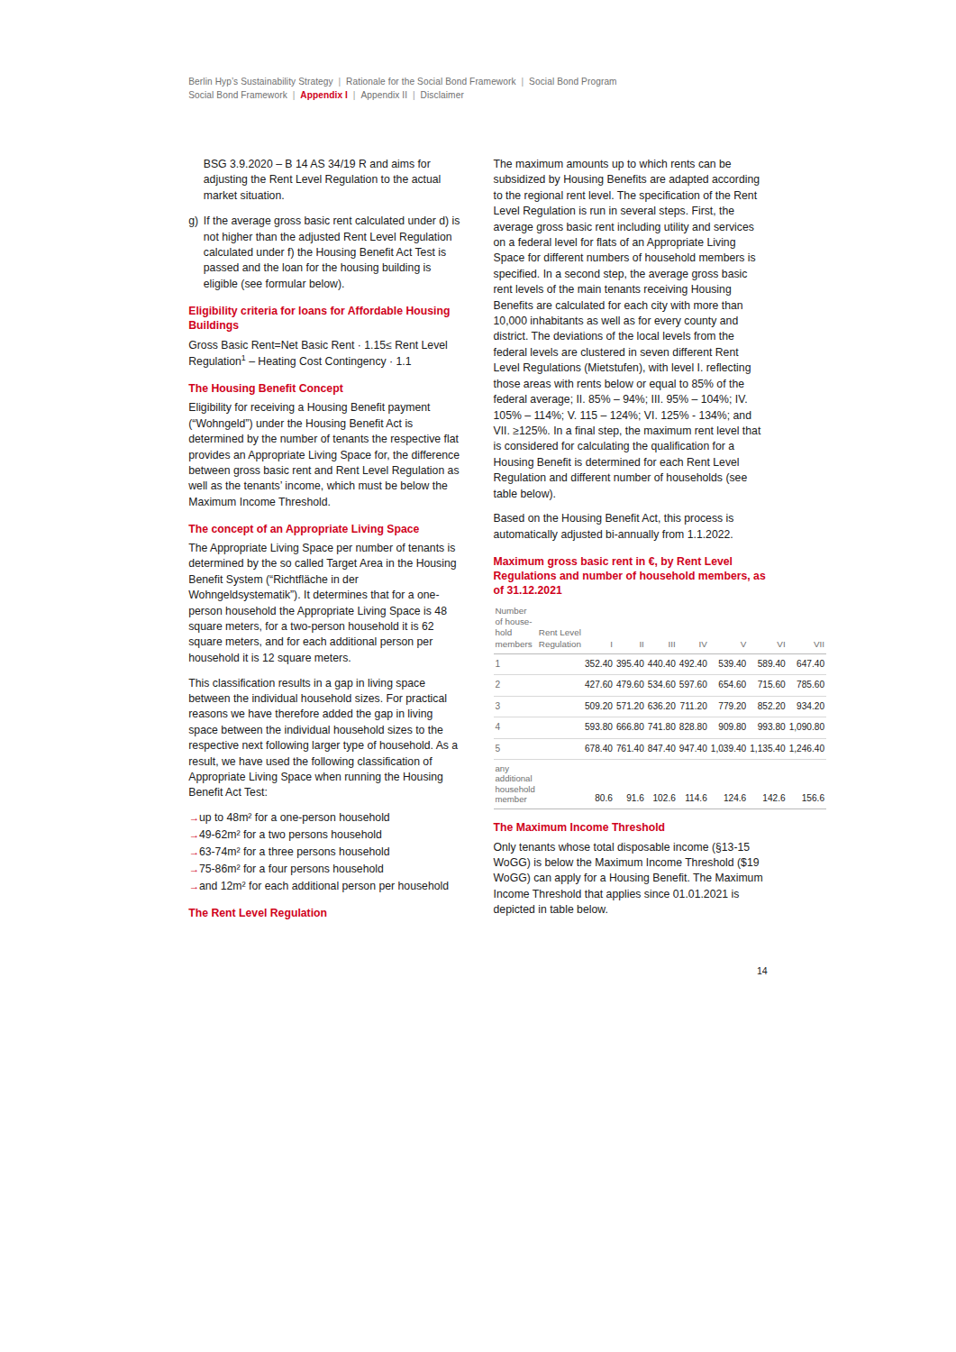Berlin Hyp’s Sustainability Strategy | Rationale for the Social Bond Framework | Social Bond Program
Social Bond Framework | Appendix I | Appendix II | Disclaimer
BSG 3.9.2020 – B 14 AS 34/19 R and aims for adjusting the Rent Level Regulation to the actual market situation.
g) If the average gross basic rent calculated under d) is not higher than the adjusted Rent Level Regulation calculated under f) the Housing Benefit Act Test is passed and the loan for the housing building is eligible (see formular below).
Eligibility criteria for loans for Affordable Housing Buildings
Gross Basic Rent=Net Basic Rent · 1.15≤ Rent Level Regulation1 – Heating Cost Contingency · 1.1
The Housing Benefit Concept
Eligibility for receiving a Housing Benefit payment (“Wohngeld”) under the Housing Benefit Act is determined by the number of tenants the respective flat provides an Appropriate Living Space for, the difference between gross basic rent and Rent Level Regulation as well as the tenants’ income, which must be below the Maximum Income Threshold.
The concept of an Appropriate Living Space
The Appropriate Living Space per number of tenants is determined by the so called Target Area in the Housing Benefit System (“Richtfläche in der Wohngeldsystematik”). It determines that for a one-person household the Appropriate Living Space is 48 square meters, for a two-person household it is 62 square meters, and for each additional person per household it is 12 square meters.
This classification results in a gap in living space between the individual household sizes. For practical reasons we have therefore added the gap in living space between the individual household sizes to the respective next following larger type of household. As a result, we have used the following classification of Appropriate Living Space when running the Housing Benefit Act Test:
up to 48m² for a one-person household
49-62m² for a two persons household
63-74m² for a three persons household
75-86m² for a four persons household
and 12m² for each additional person per household
The Rent Level Regulation
The maximum amounts up to which rents can be subsidized by Housing Benefits are adapted according to the regional rent level. The specification of the Rent Level Regulation is run in several steps. First, the average gross basic rent including utility and services on a federal level for flats of an Appropriate Living Space for different numbers of household members is specified. In a second step, the average gross basic rent levels of the main tenants receiving Housing Benefits are calculated for each city with more than 10,000 inhabitants as well as for every county and district. The deviations of the local levels from the federal levels are clustered in seven different Rent Level Regulations (Mietstufen), with level I. reflecting those areas with rents below or equal to 85% of the federal average; II. 85% – 94%; III. 95% – 104%; IV. 105% – 114%; V. 115 – 124%; VI. 125% - 134%; and VII. ≥125%. In a final step, the maximum rent level that is considered for calculating the qualification for a Housing Benefit is determined for each Rent Level Regulation and different number of households (see table below).
Based on the Housing Benefit Act, this process is automatically adjusted bi-annually from 1.1.2022.
Maximum gross basic rent in €, by Rent Level Regulations and number of household members, as of 31.12.2021
| Number of house- hold members | Rent Level Regulation | I | II | III | IV | V | VI | VII |
| --- | --- | --- | --- | --- | --- | --- | --- | --- |
| 1 | | 352.40 | 395.40 | 440.40 | 492.40 | 539.40 | 589.40 | 647.40 |
| 2 | | 427.60 | 479.60 | 534.60 | 597.60 | 654.60 | 715.60 | 785.60 |
| 3 | | 509.20 | 571.20 | 636.20 | 711.20 | 779.20 | 852.20 | 934.20 |
| 4 | | 593.80 | 666.80 | 741.80 | 828.80 | 909.80 | 993.80 | 1,090.80 |
| 5 | | 678.40 | 761.40 | 847.40 | 947.40 | 1,039.40 | 1,135.40 | 1,246.40 |
| any additional household member | | 80.6 | 91.6 | 102.6 | 114.6 | 124.6 | 142.6 | 156.6 |
The Maximum Income Threshold
Only tenants whose total disposable income (§13-15 WoGG) is below the Maximum Income Threshold ($19 WoGG) can apply for a Housing Benefit. The Maximum Income Threshold that applies since 01.01.2021 is depicted in table below.
14